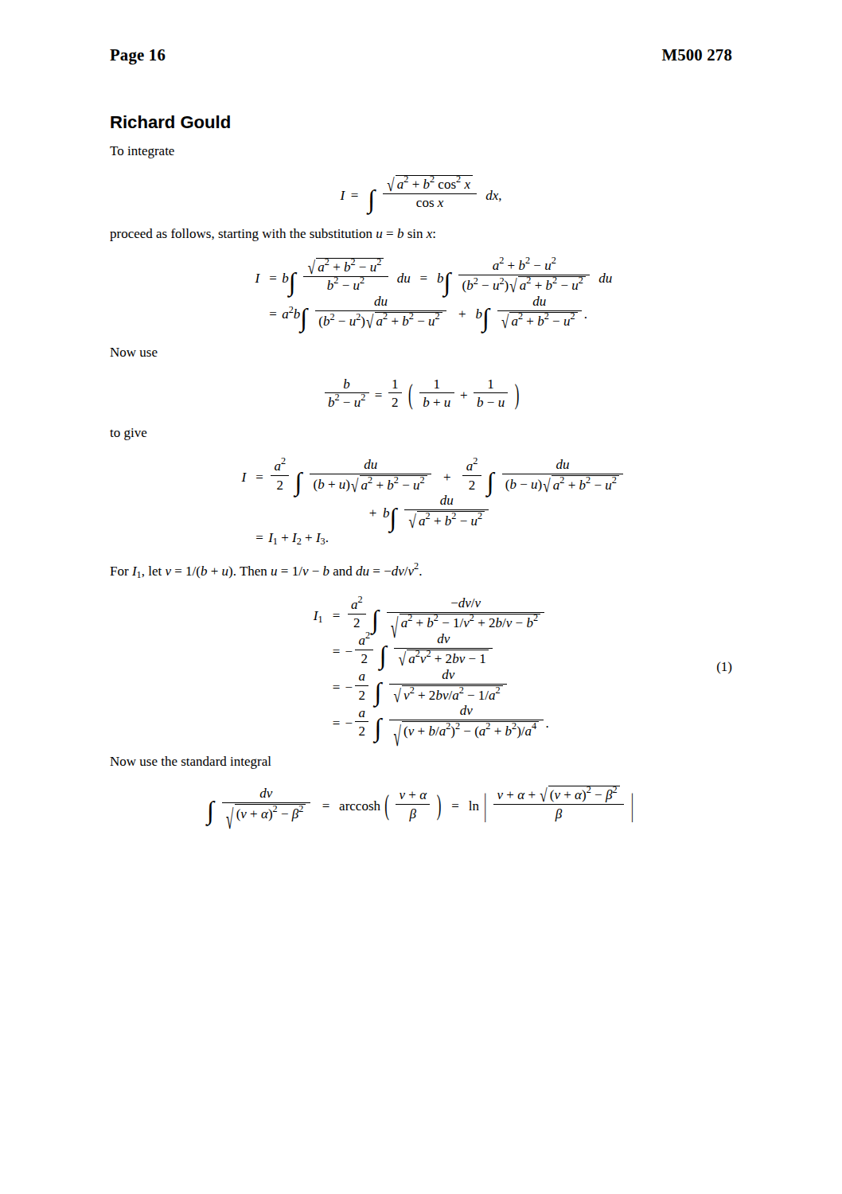Page 16 M500 278
Richard Gould
To integrate
I = ∫ a2 + b2 cos2 x cos x dx,
proceed as follows, starting with the substitution u = b sin x:
I= b∫ a2 + b2 − u2 b2 − u2 du = b∫ a2 + b2 − u2 (b2 − u2)a2 + b2 − u2 du = a2b∫ du (b2 − u2)a2 + b2 − u2 + b∫ du a2 + b2 − u2 .
Now use
b b2 − u2 = 1 2 ( 1 b + u + 1 b − u )
to give
I= a2 2 ∫ du (b + u)a2 + b2 − u2 + a2 2 ∫ du (b − u)a2 + b2 − u2 I= + b∫ du a2 + b2 − u2 = I1 + I2 + I3.
For I1, let v = 1/(b + u). Then u = 1/v − b and du = −dv/v2.
I1= a2 2 ∫ −dv/v a2 + b2 − 1/v2 + 2b/v − b2 = − a2 2 ∫ dv a2v2 + 2bv − 1 = − a 2 ∫ dv v2 + 2bv/a2 − 1/a2 = − a 2 ∫ dv (v + b/a2)2 − (a2 + b2)/a4 . (1)
Now use the standard integral
∫ dv (v + α)2 − β2 = arccosh ( v + α β ) = ln | v + α + (v + α)2 − β2 β |